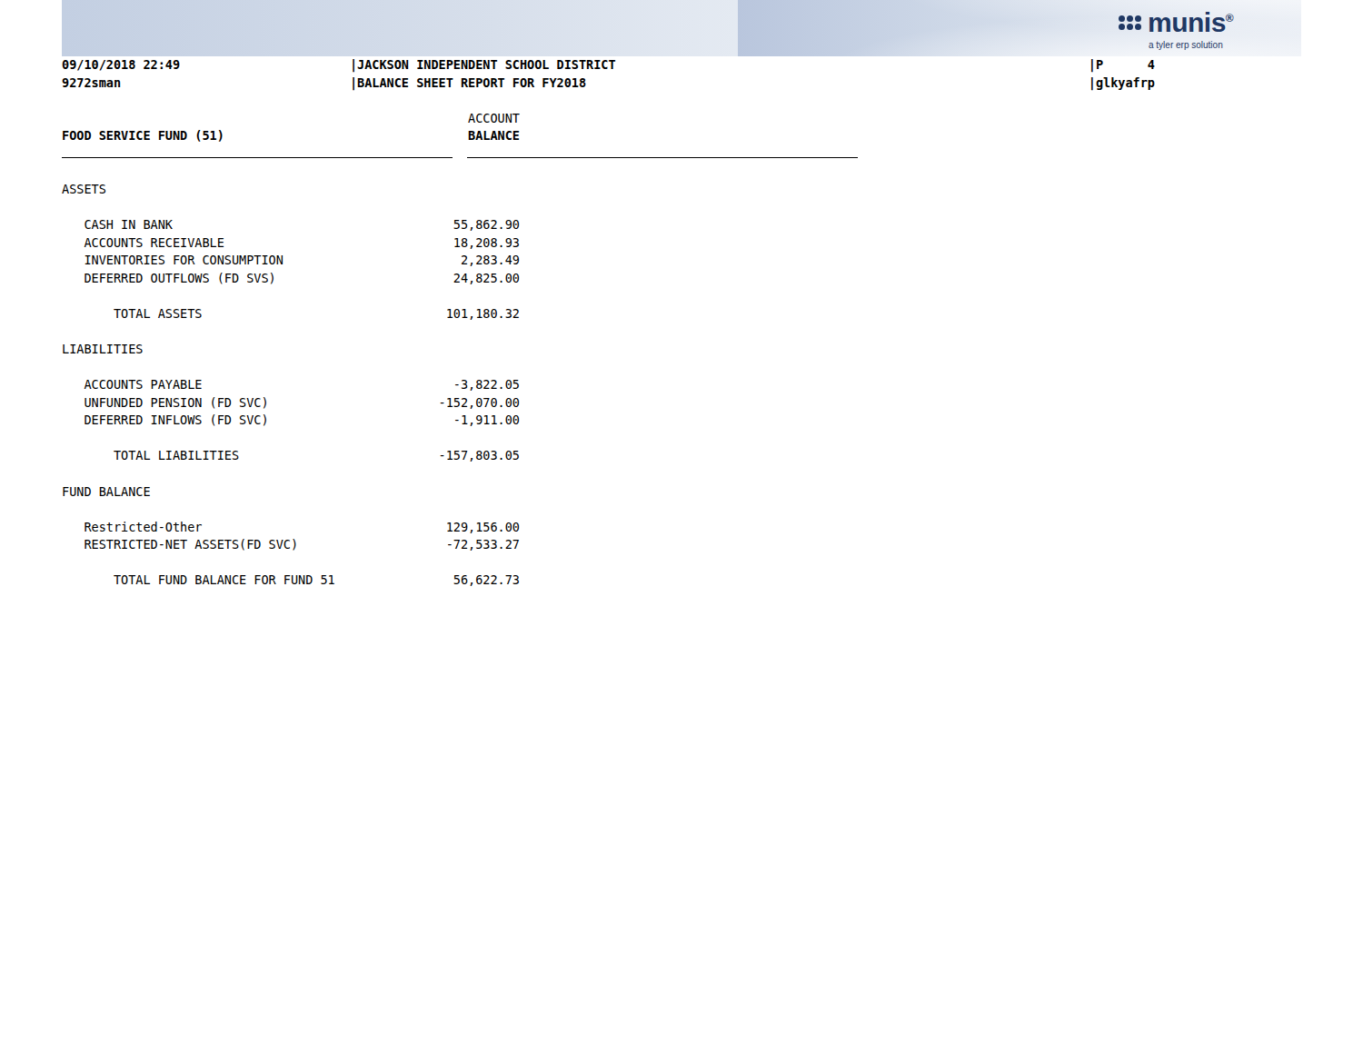munis®
a tyler erp solution
09/10/2018 22:49                       |JACKSON INDEPENDENT SCHOOL DISTRICT                                                                |P      4
9272sman                               |BALANCE SHEET REPORT FOR FY2018                                                                    |glkyafrp

                                                       ACCOUNT
FOOD SERVICE FUND (51)                                 BALANCE
  

ASSETS

   CASH IN BANK                                      55,862.90
   ACCOUNTS RECEIVABLE                               18,208.93
   INVENTORIES FOR CONSUMPTION                        2,283.49
   DEFERRED OUTFLOWS (FD SVS)                        24,825.00

       TOTAL ASSETS                                 101,180.32

LIABILITIES

   ACCOUNTS PAYABLE                                  -3,822.05
   UNFUNDED PENSION (FD SVC)                       -152,070.00
   DEFERRED INFLOWS (FD SVC)                         -1,911.00

       TOTAL LIABILITIES                           -157,803.05

FUND BALANCE

   Restricted-Other                                 129,156.00
   RESTRICTED-NET ASSETS(FD SVC)                    -72,533.27

       TOTAL FUND BALANCE FOR FUND 51                56,622.73